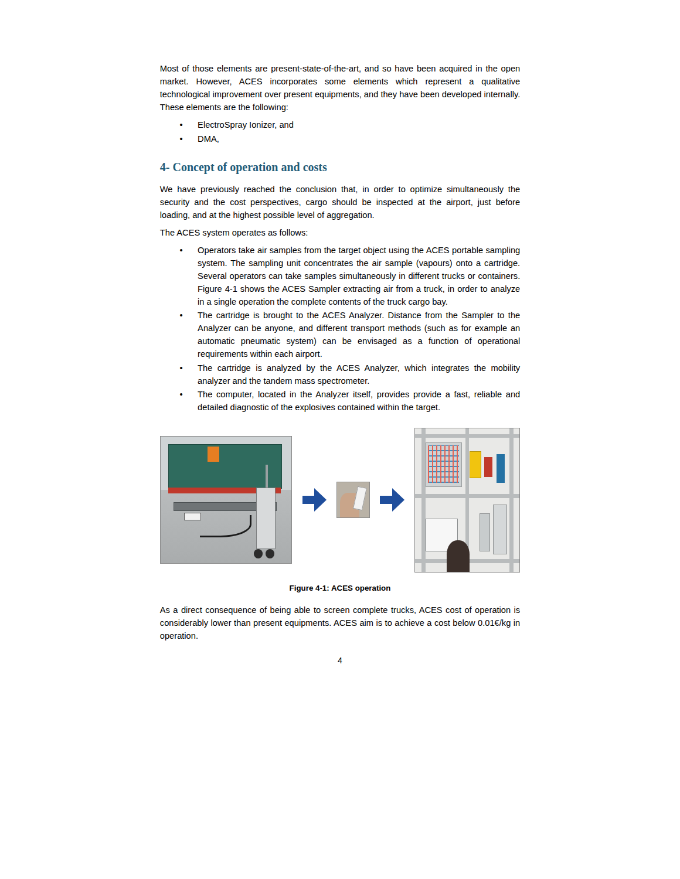Most of those elements are present-state-of-the-art, and so have been acquired in the open market. However, ACES incorporates some elements which represent a qualitative technological improvement over present equipments, and they have been developed internally. These elements are the following:
ElectroSpray Ionizer, and
DMA,
4- Concept of operation and costs
We have previously reached the conclusion that, in order to optimize simultaneously the security and the cost perspectives, cargo should be inspected at the airport, just before loading, and at the highest possible level of aggregation.
The ACES system operates as follows:
Operators take air samples from the target object using the ACES portable sampling system. The sampling unit concentrates the air sample (vapours) onto a cartridge. Several operators can take samples simultaneously in different trucks or containers. Figure 4-1 shows the ACES Sampler extracting air from a truck, in order to analyze in a single operation the complete contents of the truck cargo bay.
The cartridge is brought to the ACES Analyzer. Distance from the Sampler to the Analyzer can be anyone, and different transport methods (such as for example an automatic pneumatic system) can be envisaged as a function of operational requirements within each airport.
The cartridge is analyzed by the ACES Analyzer, which integrates the mobility analyzer and the tandem mass spectrometer.
The computer, located in the Analyzer itself, provides provide a fast, reliable and detailed diagnostic of the explosives contained within the target.
Figure 4-1: ACES operation
As a direct consequence of being able to screen complete trucks, ACES cost of operation is considerably lower than present equipments. ACES aim is to achieve a cost below 0.01€/kg in operation.
4